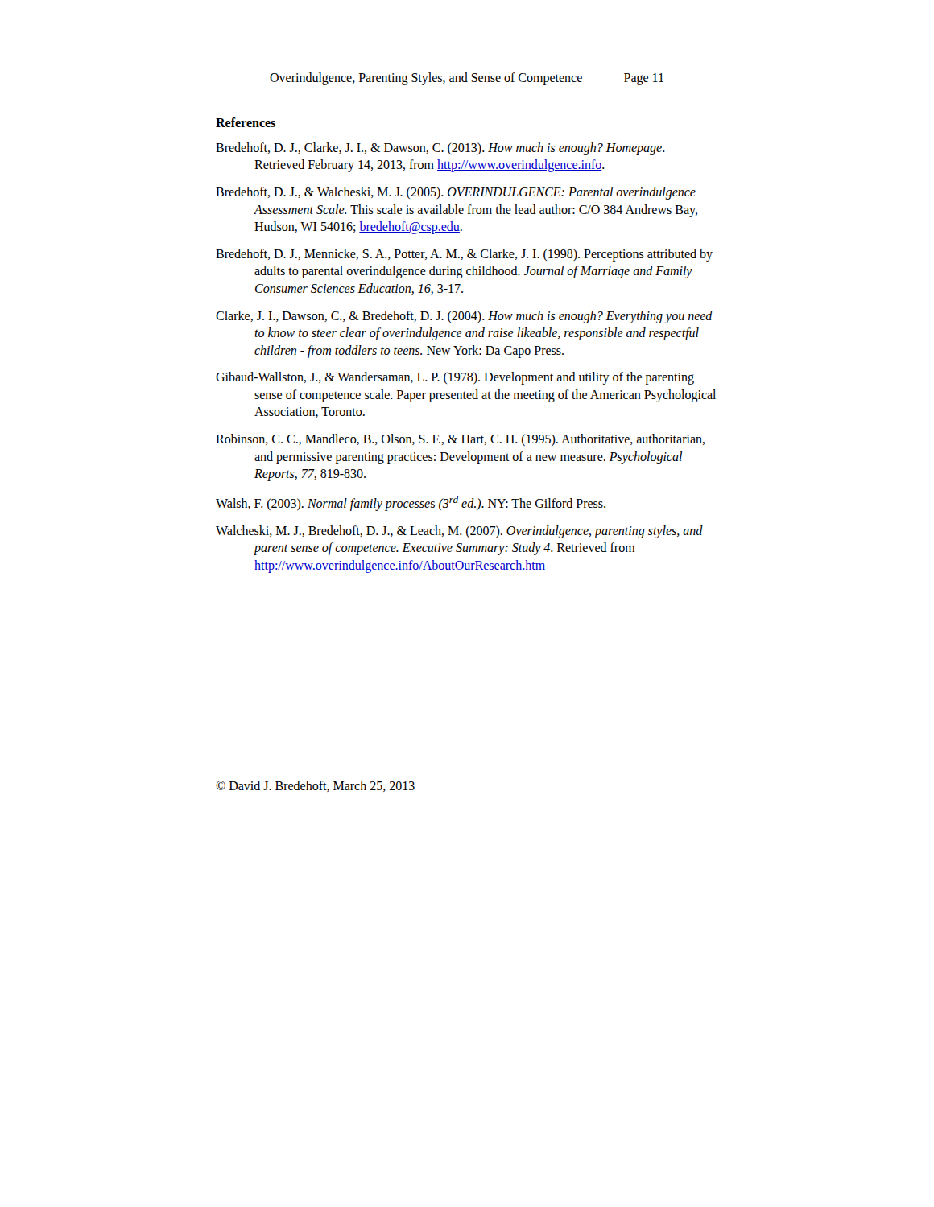Overindulgence, Parenting Styles, and Sense of Competence Page 11
References
Bredehoft, D. J., Clarke, J. I., & Dawson, C. (2013). How much is enough? Homepage. Retrieved February 14, 2013, from http://www.overindulgence.info.
Bredehoft, D. J., & Walcheski, M. J. (2005). OVERINDULGENCE: Parental overindulgence Assessment Scale. This scale is available from the lead author: C/O 384 Andrews Bay, Hudson, WI 54016; bredehoft@csp.edu.
Bredehoft, D. J., Mennicke, S. A., Potter, A. M., & Clarke, J. I. (1998). Perceptions attributed by adults to parental overindulgence during childhood. Journal of Marriage and Family Consumer Sciences Education, 16, 3-17.
Clarke, J. I., Dawson, C., & Bredehoft, D. J. (2004). How much is enough? Everything you need to know to steer clear of overindulgence and raise likeable, responsible and respectful children - from toddlers to teens. New York: Da Capo Press.
Gibaud-Wallston, J., & Wandersaman, L. P. (1978). Development and utility of the parenting sense of competence scale. Paper presented at the meeting of the American Psychological Association, Toronto.
Robinson, C. C., Mandleco, B., Olson, S. F., & Hart, C. H. (1995). Authoritative, authoritarian, and permissive parenting practices: Development of a new measure. Psychological Reports, 77, 819-830.
Walsh, F. (2003). Normal family processes (3rd ed.). NY: The Gilford Press.
Walcheski, M. J., Bredehoft, D. J., & Leach, M. (2007). Overindulgence, parenting styles, and parent sense of competence. Executive Summary: Study 4. Retrieved from http://www.overindulgence.info/AboutOurResearch.htm
© David J. Bredehoft, March 25, 2013